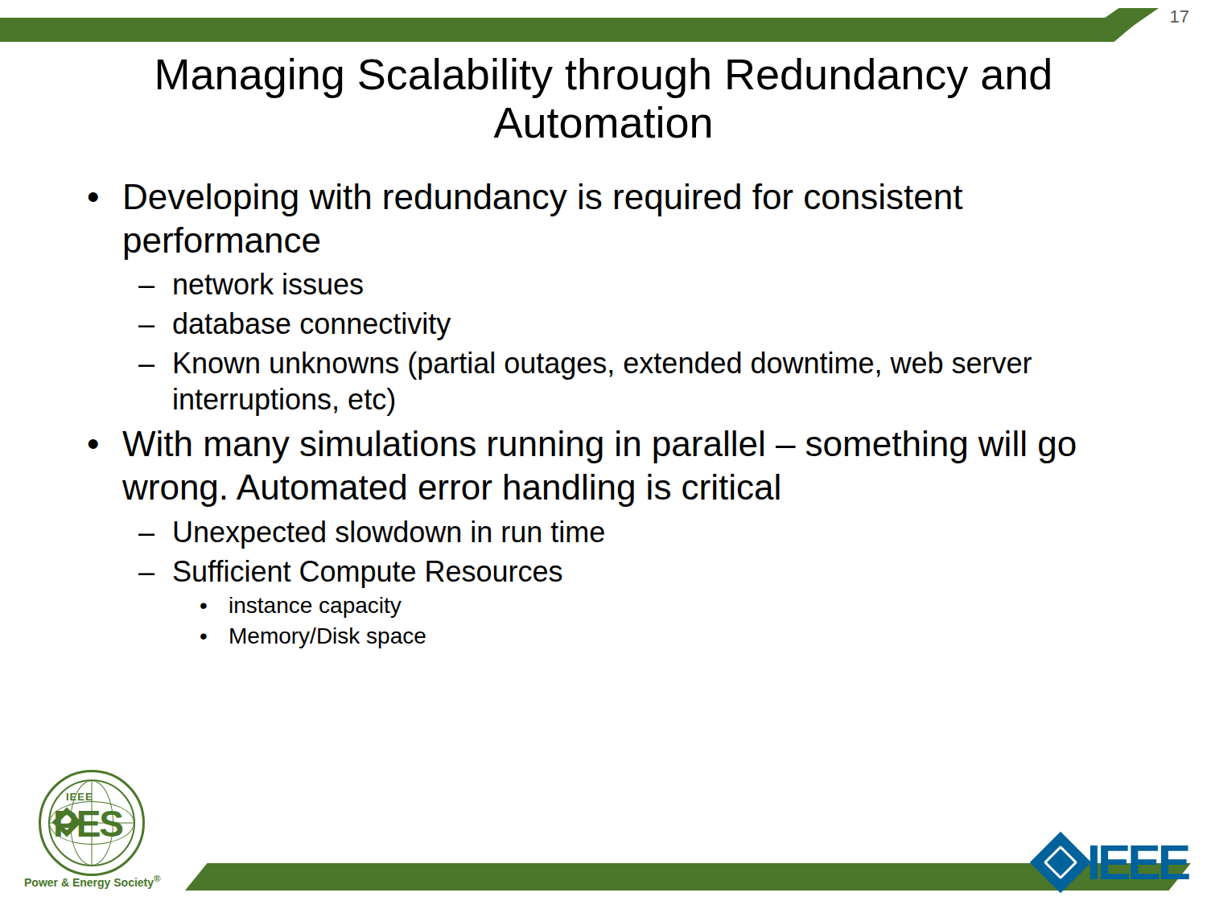17
Managing Scalability through Redundancy and Automation
Developing with redundancy is required for consistent performance
network issues
database connectivity
Known unknowns (partial outages, extended downtime, web server interruptions, etc)
With many simulations running in parallel – something will go wrong. Automated error handling is critical
Unexpected slowdown in run time
Sufficient Compute Resources
instance capacity
Memory/Disk space
IEEE
PES
Power & Energy Society®
IEEE